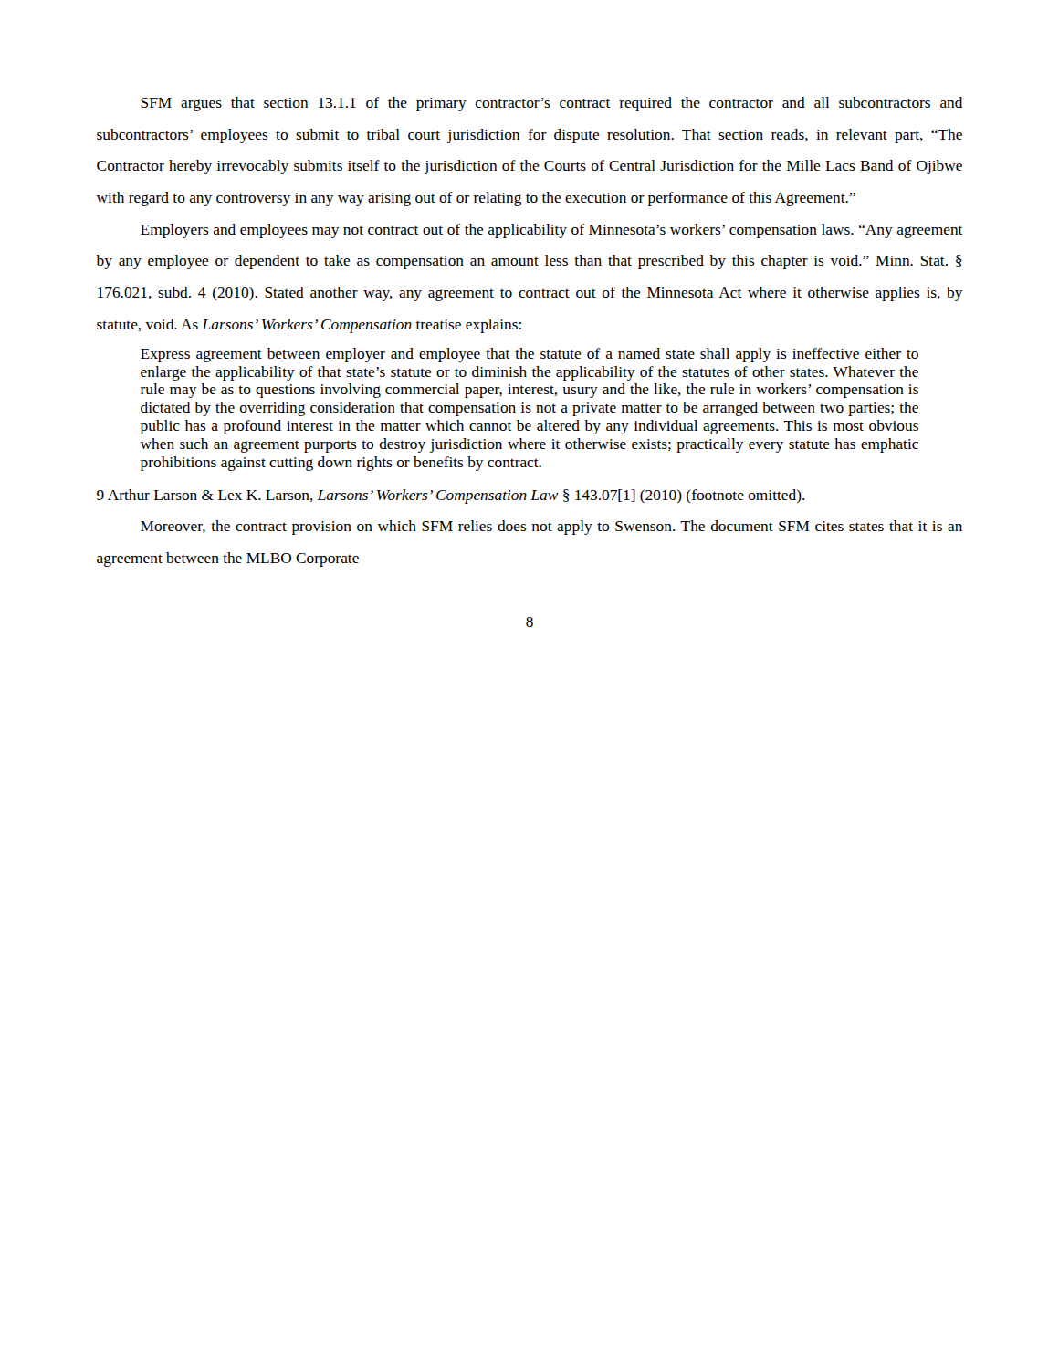SFM argues that section 13.1.1 of the primary contractor’s contract required the contractor and all subcontractors and subcontractors’ employees to submit to tribal court jurisdiction for dispute resolution. That section reads, in relevant part, “The Contractor hereby irrevocably submits itself to the jurisdiction of the Courts of Central Jurisdiction for the Mille Lacs Band of Ojibwe with regard to any controversy in any way arising out of or relating to the execution or performance of this Agreement.”
Employers and employees may not contract out of the applicability of Minnesota’s workers’ compensation laws. “Any agreement by any employee or dependent to take as compensation an amount less than that prescribed by this chapter is void.” Minn. Stat. § 176.021, subd. 4 (2010). Stated another way, any agreement to contract out of the Minnesota Act where it otherwise applies is, by statute, void. As Larsons’ Workers’ Compensation treatise explains:
Express agreement between employer and employee that the statute of a named state shall apply is ineffective either to enlarge the applicability of that state’s statute or to diminish the applicability of the statutes of other states. Whatever the rule may be as to questions involving commercial paper, interest, usury and the like, the rule in workers’ compensation is dictated by the overriding consideration that compensation is not a private matter to be arranged between two parties; the public has a profound interest in the matter which cannot be altered by any individual agreements. This is most obvious when such an agreement purports to destroy jurisdiction where it otherwise exists; practically every statute has emphatic prohibitions against cutting down rights or benefits by contract.
9 Arthur Larson & Lex K. Larson, Larsons’ Workers’ Compensation Law § 143.07[1] (2010) (footnote omitted).
Moreover, the contract provision on which SFM relies does not apply to Swenson. The document SFM cites states that it is an agreement between the MLBO Corporate
8